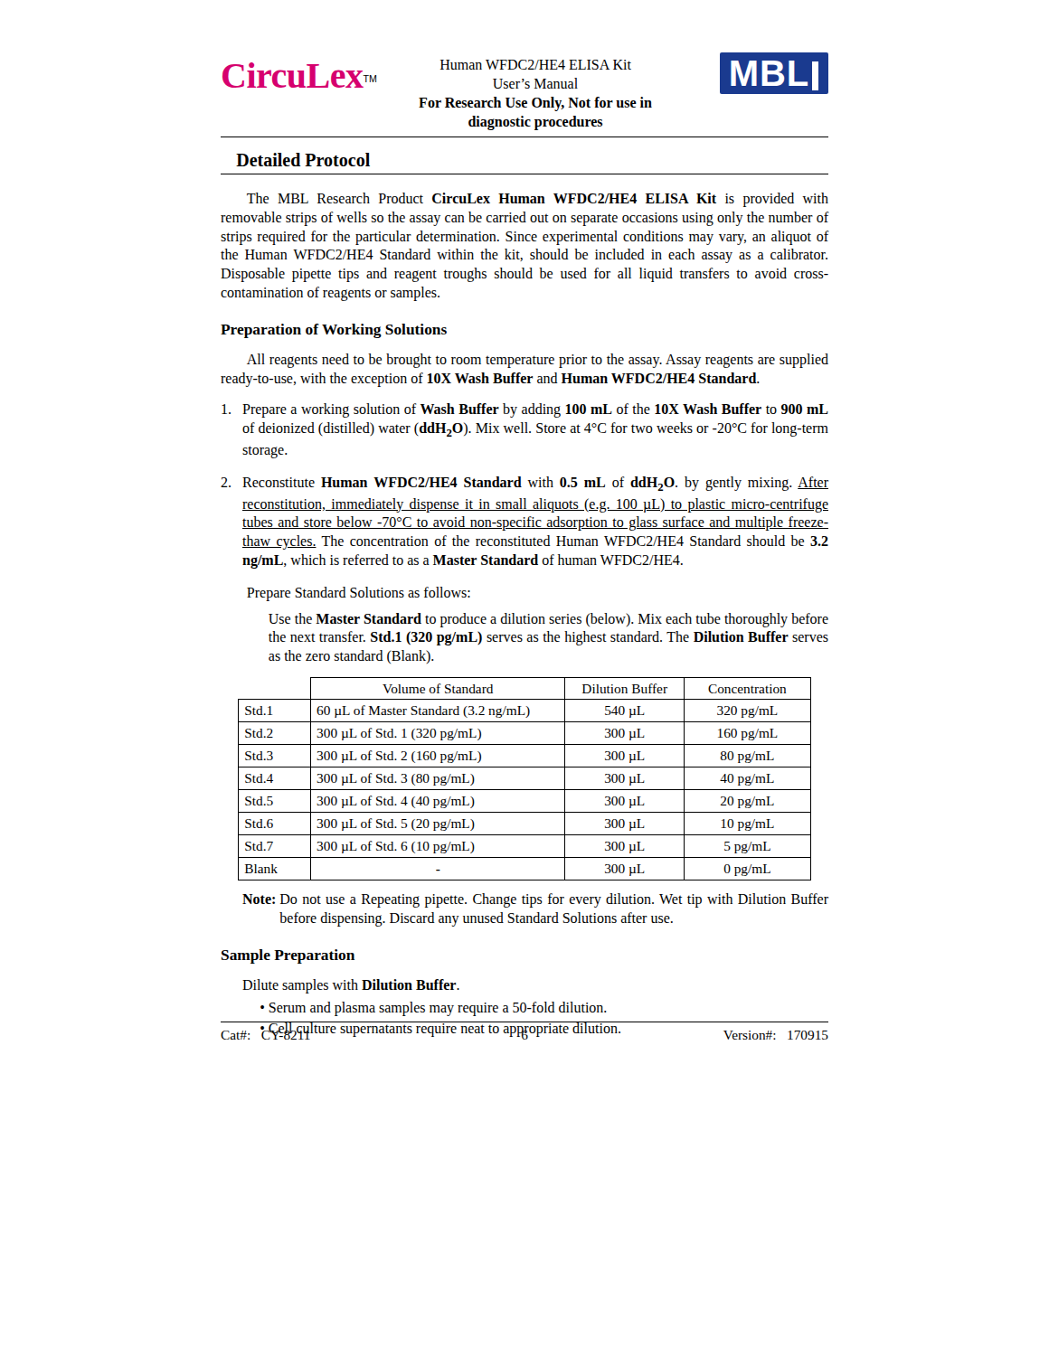CircuLex TM
Human WFDC2/HE4 ELISA Kit
User’s Manual
For Research Use Only, Not for use in diagnostic procedures
MBL
Detailed Protocol
The MBL Research Product CircuLex Human WFDC2/HE4 ELISA Kit is provided with removable strips of wells so the assay can be carried out on separate occasions using only the number of strips required for the particular determination. Since experimental conditions may vary, an aliquot of the Human WFDC2/HE4 Standard within the kit, should be included in each assay as a calibrator. Disposable pipette tips and reagent troughs should be used for all liquid transfers to avoid cross-contamination of reagents or samples.
Preparation of Working Solutions
All reagents need to be brought to room temperature prior to the assay. Assay reagents are supplied ready-to-use, with the exception of 10X Wash Buffer and Human WFDC2/HE4 Standard.
1.
Prepare a working solution of Wash Buffer by adding 100 mL of the 10X Wash Buffer to 900 mL of deionized (distilled) water (ddH2 O). Mix well. Store at 4°C for two weeks or -20°C for long-term storage.
2.
Reconstitute Human WFDC2/HE4 Standard with 0.5 mL of ddH2 O. by gently mixing. After reconstitution, immediately dispense it in small aliquots (e.g. 100 µL) to plastic micro-centrifuge tubes and store below -70°C to avoid non-specific adsorption to glass surface and multiple freeze-thaw cycles. The concentration of the reconstituted Human WFDC2/HE4 Standard should be 3.2 ng/mL, which is referred to as a Master Standard of human WFDC2/HE4.
Prepare Standard Solutions as follows:
Use the Master Standard to produce a dilution series (below). Mix each tube thoroughly before the next transfer. Std.1 (320 pg/mL) serves as the highest standard. The Dilution Buffer serves as the zero standard (Blank).
| | Volume of Standard | Dilution Buffer | Concentration |
| --- | --- | --- | --- |
| Std.1 | 60 µL of Master Standard (3.2 ng/mL) | 540 µL | 320 pg/mL |
| Std.2 | 300 µL of Std. 1 (320 pg/mL) | 300 µL | 160 pg/mL |
| Std.3 | 300 µL of Std. 2 (160 pg/mL) | 300 µL | 80 pg/mL |
| Std.4 | 300 µL of Std. 3 (80 pg/mL) | 300 µL | 40 pg/mL |
| Std.5 | 300 µL of Std. 4 (40 pg/mL) | 300 µL | 20 pg/mL |
| Std.6 | 300 µL of Std. 5 (20 pg/mL) | 300 µL | 10 pg/mL |
| Std.7 | 300 µL of Std. 6 (10 pg/mL) | 300 µL | 5 pg/mL |
| Blank | - | 300 µL | 0 pg/mL |
Note:
Do not use a Repeating pipette. Change tips for every dilution. Wet tip with Dilution Buffer before dispensing. Discard any unused Standard Solutions after use.
Sample Preparation
Dilute samples with Dilution Buffer.
• Serum and plasma samples may require a 50-fold dilution.
• Cell culture supernatants require neat to appropriate dilution.
Cat#: CY-8211
6
Version#: 170915